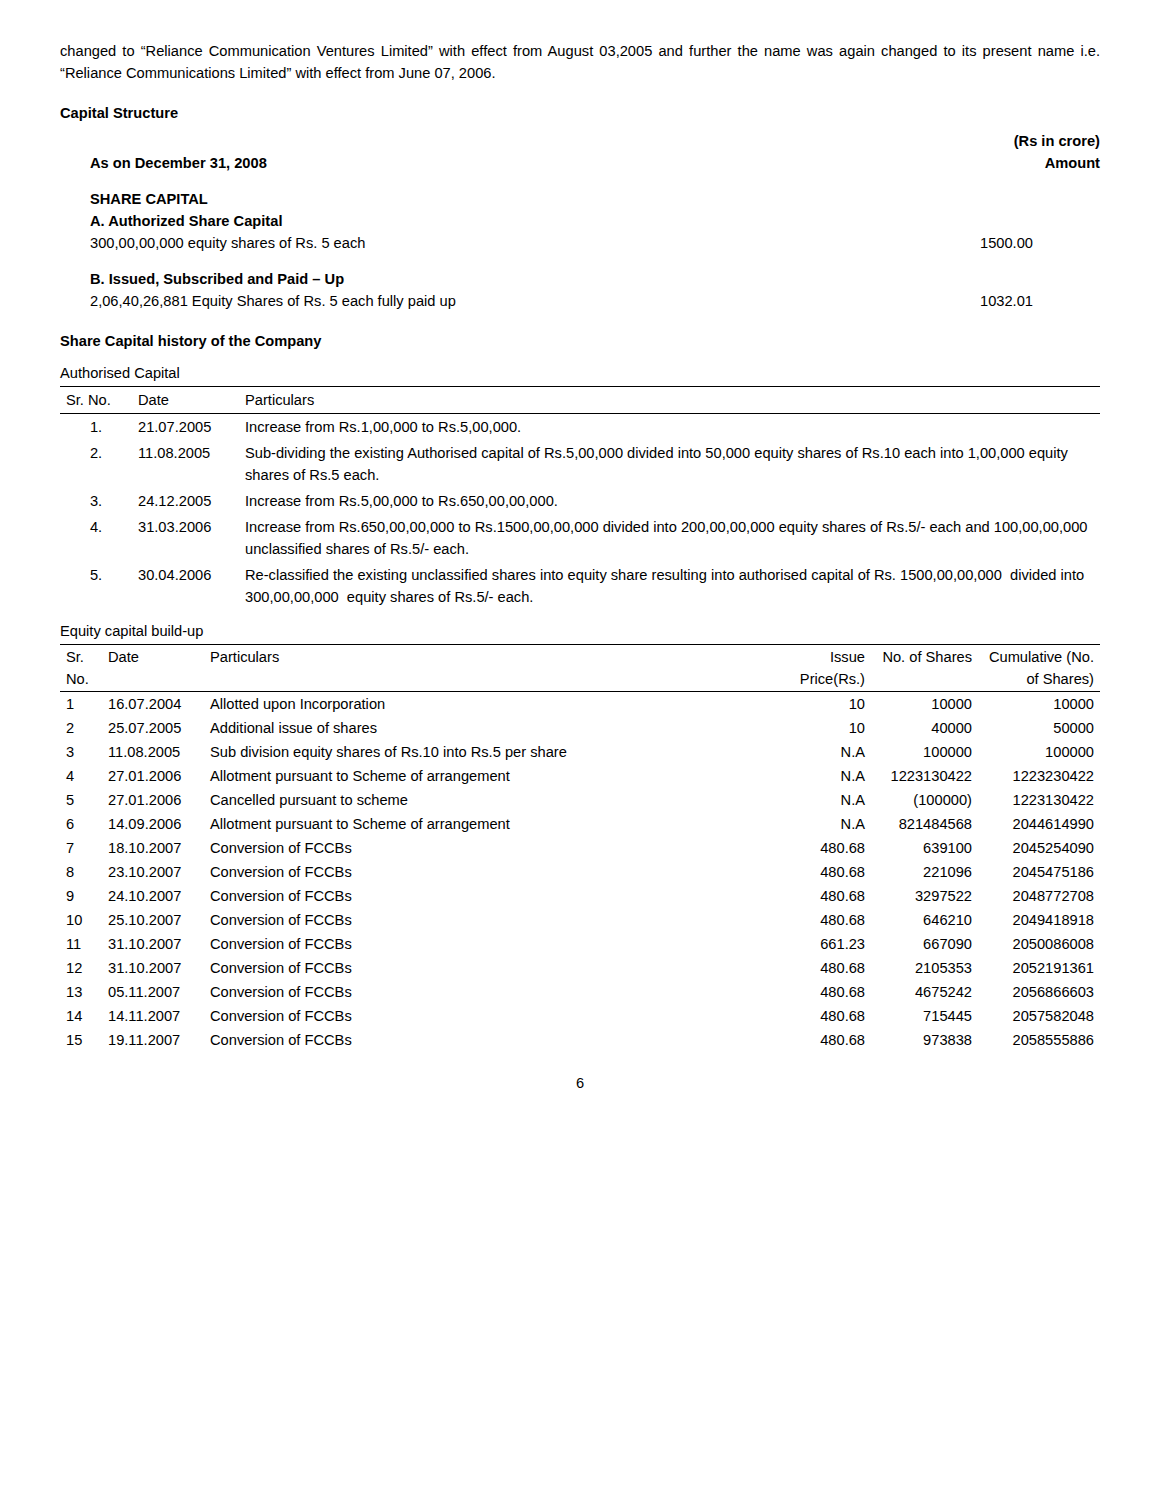changed to “Reliance Communication Ventures Limited” with effect from August 03,2005 and further the name was again changed to its present name i.e. “Reliance Communications Limited” with effect from June 07, 2006.
Capital Structure
(Rs in crore)
As on December 31, 2008 Amount
SHARE CAPITAL
A. Authorized Share Capital
300,00,00,000 equity shares of Rs. 5 each 1500.00
B. Issued, Subscribed and Paid – Up
2,06,40,26,881 Equity Shares of Rs. 5 each fully paid up 1032.01
Share Capital history of the Company
Authorised Capital
| Sr. No. | Date | Particulars |
| --- | --- | --- |
| 1. | 21.07.2005 | Increase from Rs.1,00,000 to Rs.5,00,000. |
| 2. | 11.08.2005 | Sub-dividing the existing Authorised capital of Rs.5,00,000 divided into 50,000 equity shares of Rs.10 each into 1,00,000 equity shares of Rs.5 each. |
| 3. | 24.12.2005 | Increase from Rs.5,00,000 to Rs.650,00,00,000. |
| 4. | 31.03.2006 | Increase from Rs.650,00,00,000 to Rs.1500,00,00,000 divided into 200,00,00,000 equity shares of Rs.5/- each and 100,00,00,000 unclassified shares of Rs.5/- each. |
| 5. | 30.04.2006 | Re-classified the existing unclassified shares into equity share resulting into authorised capital of Rs. 1500,00,00,000 divided into 300,00,00,000 equity shares of Rs.5/- each. |
Equity capital build-up
| Sr. No. | Date | Particulars | Issue Price(Rs.) | No. of Shares | Cumulative (No. of Shares) |
| --- | --- | --- | --- | --- | --- |
| 1 | 16.07.2004 | Allotted upon Incorporation | 10 | 10000 | 10000 |
| 2 | 25.07.2005 | Additional issue of shares | 10 | 40000 | 50000 |
| 3 | 11.08.2005 | Sub division equity shares of Rs.10 into Rs.5 per share | N.A | 100000 | 100000 |
| 4 | 27.01.2006 | Allotment pursuant to Scheme of arrangement | N.A | 1223130422 | 1223230422 |
| 5 | 27.01.2006 | Cancelled pursuant to scheme | N.A | (100000) | 1223130422 |
| 6 | 14.09.2006 | Allotment pursuant to Scheme of arrangement | N.A | 821484568 | 2044614990 |
| 7 | 18.10.2007 | Conversion of FCCBs | 480.68 | 639100 | 2045254090 |
| 8 | 23.10.2007 | Conversion of FCCBs | 480.68 | 221096 | 2045475186 |
| 9 | 24.10.2007 | Conversion of FCCBs | 480.68 | 3297522 | 2048772708 |
| 10 | 25.10.2007 | Conversion of FCCBs | 480.68 | 646210 | 2049418918 |
| 11 | 31.10.2007 | Conversion of FCCBs | 661.23 | 667090 | 2050086008 |
| 12 | 31.10.2007 | Conversion of FCCBs | 480.68 | 2105353 | 2052191361 |
| 13 | 05.11.2007 | Conversion of FCCBs | 480.68 | 4675242 | 2056866603 |
| 14 | 14.11.2007 | Conversion of FCCBs | 480.68 | 715445 | 2057582048 |
| 15 | 19.11.2007 | Conversion of FCCBs | 480.68 | 973838 | 2058555886 |
6